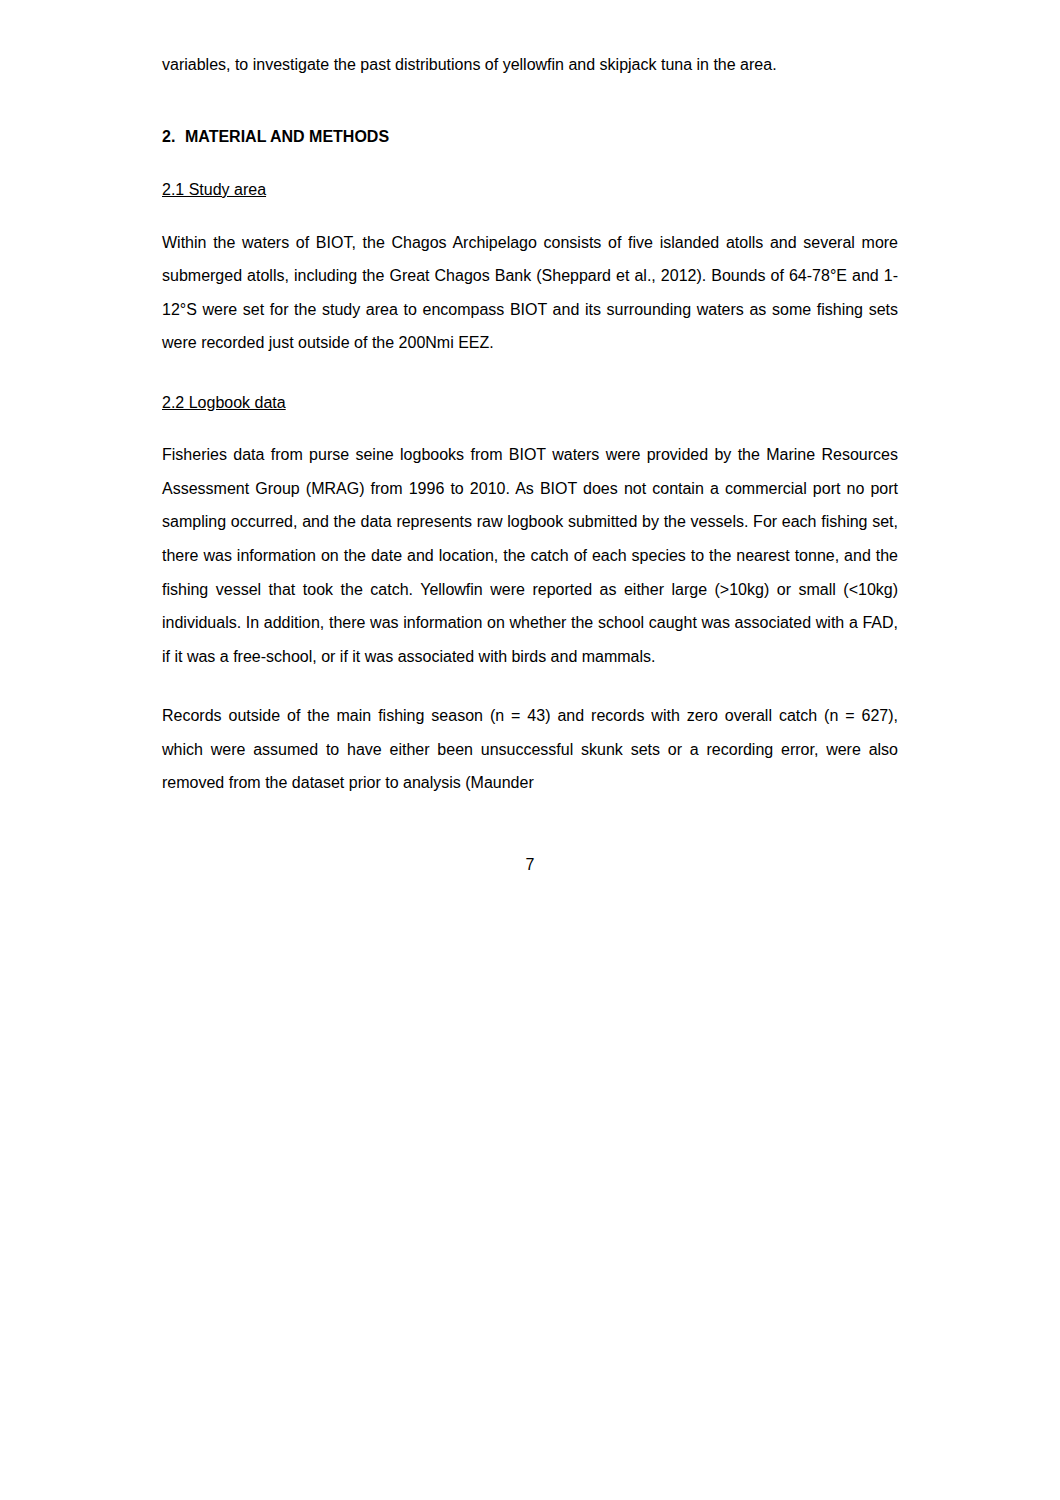variables, to investigate the past distributions of yellowfin and skipjack tuna in the area.
2. MATERIAL AND METHODS
2.1 Study area
Within the waters of BIOT, the Chagos Archipelago consists of five islanded atolls and several more submerged atolls, including the Great Chagos Bank (Sheppard et al., 2012). Bounds of 64-78°E and 1-12°S were set for the study area to encompass BIOT and its surrounding waters as some fishing sets were recorded just outside of the 200Nmi EEZ.
2.2 Logbook data
Fisheries data from purse seine logbooks from BIOT waters were provided by the Marine Resources Assessment Group (MRAG) from 1996 to 2010. As BIOT does not contain a commercial port no port sampling occurred, and the data represents raw logbook submitted by the vessels. For each fishing set, there was information on the date and location, the catch of each species to the nearest tonne, and the fishing vessel that took the catch. Yellowfin were reported as either large (>10kg) or small (<10kg) individuals. In addition, there was information on whether the school caught was associated with a FAD, if it was a free-school, or if it was associated with birds and mammals.
Records outside of the main fishing season (n = 43) and records with zero overall catch (n = 627), which were assumed to have either been unsuccessful skunk sets or a recording error, were also removed from the dataset prior to analysis (Maunder
7